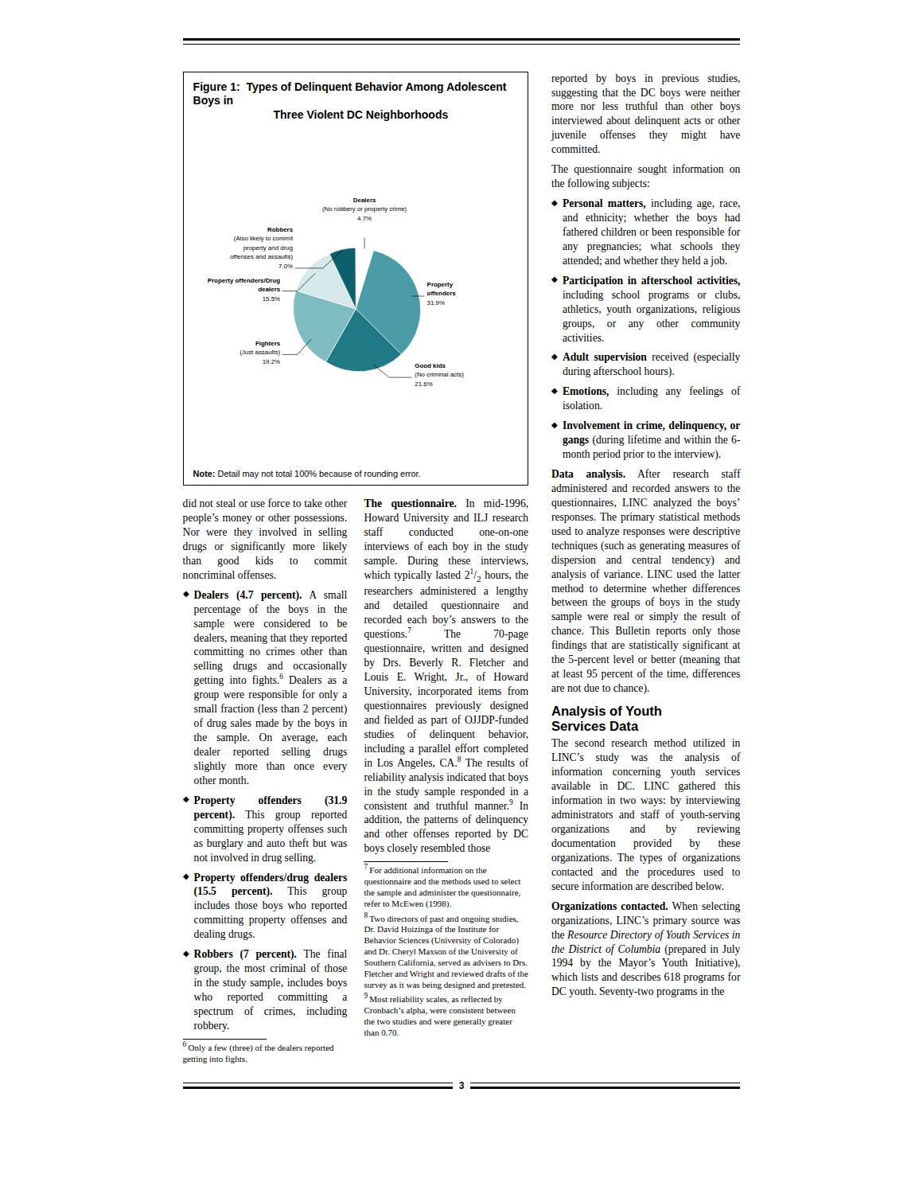Figure 1: Types of Delinquent Behavior Among Adolescent Boys in Three Violent DC Neighborhoods
Slices (clockwise from 12 o'clock): Dealers 4.7%, Property offenders 31.9%, Good kids 21.6%, Fighters 19.2%, Property offenders/Drug dealers 15.5%, Robbers 7.0% Dealers (No robbery or property crime) 4.7% Robbers (Also likely to commit property and drug offenses and assaults) 7.0% Property offenders/Drug dealers 15.5% Fighters (Just assaults) 19.2% Property offenders 31.9% Good kids (No criminal acts) 21.6%
Note: Detail may not total 100% because of rounding error.
did not steal or use force to take other people’s money or other possessions. Nor were they involved in selling drugs or significantly more likely than good kids to commit noncriminal offenses.
Dealers (4.7 percent). A small percentage of the boys in the sample were considered to be dealers, meaning that they reported committing no crimes other than selling drugs and occasionally getting into fights.6 Dealers as a group were responsible for only a small fraction (less than 2 percent) of drug sales made by the boys in the sample. On average, each dealer reported selling drugs slightly more than once every other month.
Property offenders (31.9 percent). This group reported committing property offenses such as burglary and auto theft but was not involved in drug selling.
Property offenders/drug dealers (15.5 percent). This group includes those boys who reported committing property offenses and dealing drugs.
Robbers (7 percent). The final group, the most criminal of those in the study sample, includes boys who reported committing a spectrum of crimes, including robbery.
6 Only a few (three) of the dealers reported getting into fights.
The questionnaire. In mid-1996, Howard University and ILJ research staff conducted one-on-one interviews of each boy in the study sample. During these interviews, which typically lasted 21/2 hours, the researchers administered a lengthy and detailed questionnaire and recorded each boy’s answers to the questions.7 The 70-page questionnaire, written and designed by Drs. Beverly R. Fletcher and Louis E. Wright, Jr., of Howard University, incorporated items from questionnaires previously designed and fielded as part of OJJDP-funded studies of delinquent behavior, including a parallel effort completed in Los Angeles, CA.8 The results of reliability analysis indicated that boys in the study sample responded in a consistent and truthful manner.9 In addition, the patterns of delinquency and other offenses reported by DC boys closely resembled those
7 For additional information on the questionnaire and the methods used to select the sample and administer the questionnaire, refer to McEwen (1998).
8 Two directors of past and ongoing studies, Dr. David Huizinga of the Institute for Behavior Sciences (University of Colorado) and Dr. Cheryl Maxson of the University of Southern California, served as advisers to Drs. Fletcher and Wright and reviewed drafts of the survey as it was being designed and pretested.
9 Most reliability scales, as reflected by Cronbach’s alpha, were consistent between the two studies and were generally greater than 0.70.
reported by boys in previous studies, suggesting that the DC boys were neither more nor less truthful than other boys interviewed about delinquent acts or other juvenile offenses they might have committed.
The questionnaire sought information on the following subjects:
Personal matters, including age, race, and ethnicity; whether the boys had fathered children or been responsible for any pregnancies; what schools they attended; and whether they held a job.
Participation in afterschool activities, including school programs or clubs, athletics, youth organizations, religious groups, or any other community activities.
Adult supervision received (especially during afterschool hours).
Emotions, including any feelings of isolation.
Involvement in crime, delinquency, or gangs (during lifetime and within the 6-month period prior to the interview).
Data analysis. After research staff administered and recorded answers to the questionnaires, LINC analyzed the boys’ responses. The primary statistical methods used to analyze responses were descriptive techniques (such as generating measures of dispersion and central tendency) and analysis of variance. LINC used the latter method to determine whether differences between the groups of boys in the study sample were real or simply the result of chance. This Bulletin reports only those findings that are statistically significant at the 5-percent level or better (meaning that at least 95 percent of the time, differences are not due to chance).
Analysis of Youth
Services Data
The second research method utilized in LINC’s study was the analysis of information concerning youth services available in DC. LINC gathered this information in two ways: by interviewing administrators and staff of youth-serving organizations and by reviewing documentation provided by these organizations. The types of organizations contacted and the procedures used to secure information are described below.
Organizations contacted. When selecting organizations, LINC’s primary source was the Resource Directory of Youth Services in the District of Columbia (prepared in July 1994 by the Mayor’s Youth Initiative), which lists and describes 618 programs for DC youth. Seventy-two programs in the
3